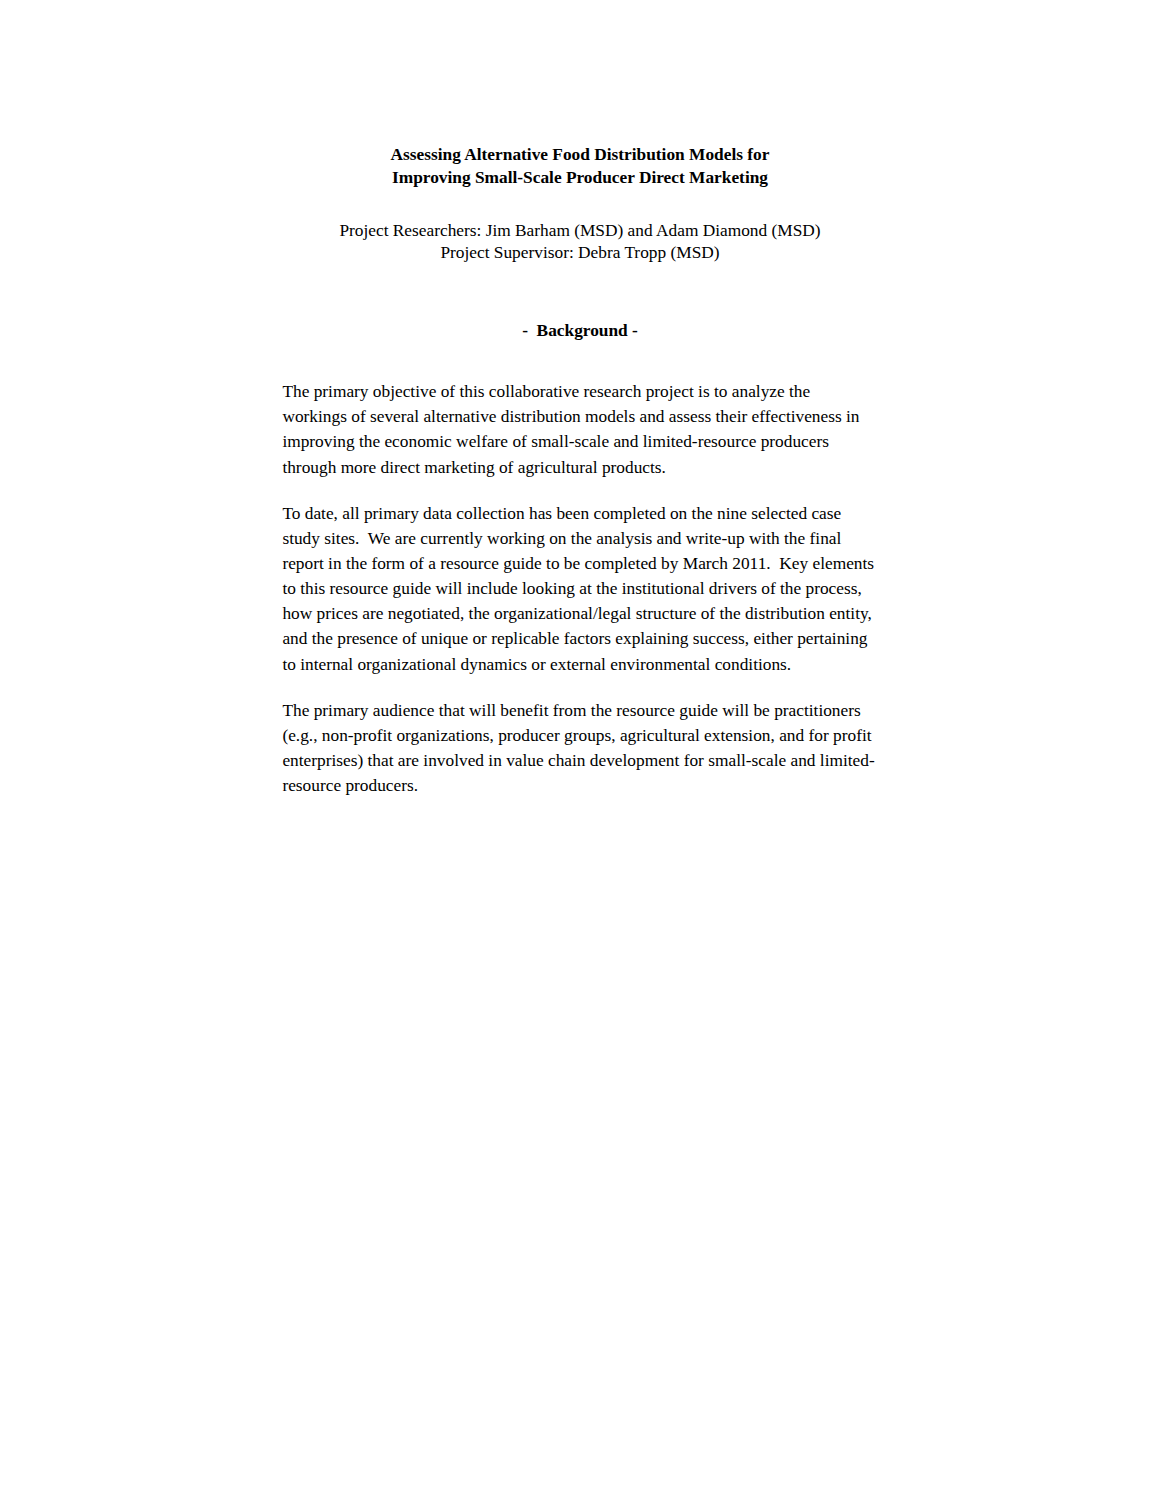Assessing Alternative Food Distribution Models for
Improving Small-Scale Producer Direct Marketing
Project Researchers: Jim Barham (MSD) and Adam Diamond (MSD)
Project Supervisor: Debra Tropp (MSD)
- Background -
The primary objective of this collaborative research project is to analyze the workings of several alternative distribution models and assess their effectiveness in improving the economic welfare of small-scale and limited-resource producers through more direct marketing of agricultural products.
To date, all primary data collection has been completed on the nine selected case study sites. We are currently working on the analysis and write-up with the final report in the form of a resource guide to be completed by March 2011. Key elements to this resource guide will include looking at the institutional drivers of the process, how prices are negotiated, the organizational/legal structure of the distribution entity, and the presence of unique or replicable factors explaining success, either pertaining to internal organizational dynamics or external environmental conditions.
The primary audience that will benefit from the resource guide will be practitioners (e.g., non-profit organizations, producer groups, agricultural extension, and for profit enterprises) that are involved in value chain development for small-scale and limited-resource producers.